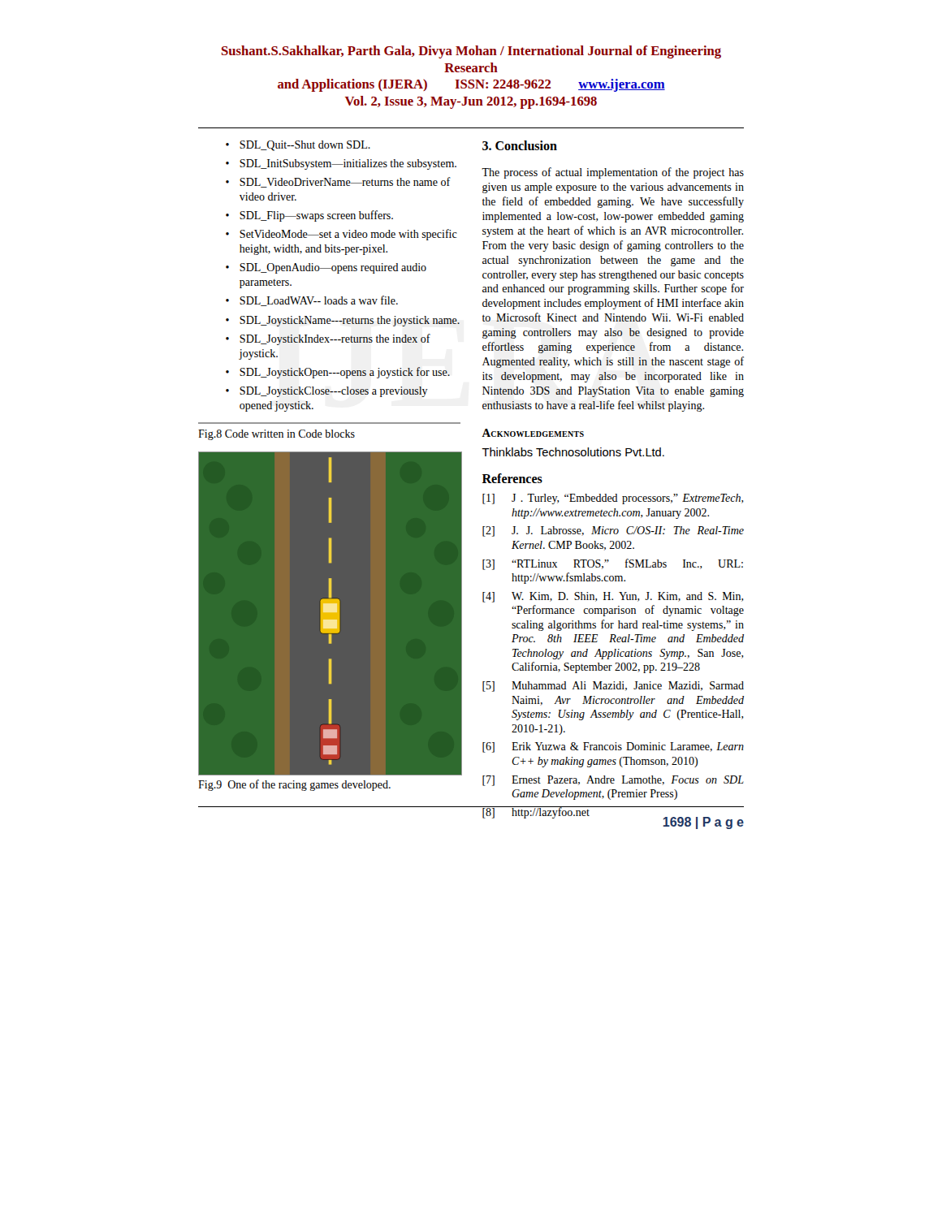IJERA
Sushant.S.Sakhalkar, Parth Gala, Divya Mohan / International Journal of Engineering Research and Applications (IJERA) ISSN: 2248-9622 www.ijera.com Vol. 2, Issue 3, May-Jun 2012, pp.1694-1698
SDL_Quit--Shut down SDL.
SDL_InitSubsystem—initializes the subsystem.
SDL_VideoDriverName—returns the name of video driver.
SDL_Flip—swaps screen buffers.
SetVideoMode—set a video mode with specific height, width, and bits-per-pixel.
SDL_OpenAudio—opens required audio parameters.
SDL_LoadWAV-- loads a wav file.
SDL_JoystickName---returns the joystick name.
SDL_JoystickIndex---returns the index of joystick.
SDL_JoystickOpen---opens a joystick for use.
SDL_JoystickClose---closes a previously opened joystick.
Fig.8 Code written in Code blocks
Fig.9 One of the racing games developed.
3. Conclusion
The process of actual implementation of the project has given us ample exposure to the various advancements in the field of embedded gaming. We have successfully implemented a low-cost, low-power embedded gaming system at the heart of which is an AVR microcontroller. From the very basic design of gaming controllers to the actual synchronization between the game and the controller, every step has strengthened our basic concepts and enhanced our programming skills. Further scope for development includes employment of HMI interface akin to Microsoft Kinect and Nintendo Wii. Wi-Fi enabled gaming controllers may also be designed to provide effortless gaming experience from a distance. Augmented reality, which is still in the nascent stage of its development, may also be incorporated like in Nintendo 3DS and PlayStation Vita to enable gaming enthusiasts to have a real-life feel whilst playing.
Acknowledgements
Thinklabs Technosolutions Pvt.Ltd.
References
[1] J . Turley, “Embedded processors,” ExtremeTech, http://www.extremetech.com, January 2002.
[2] J. J. Labrosse, Micro C/OS-II: The Real-Time Kernel. CMP Books, 2002.
[3]“RTLinux RTOS,” fSMLabs Inc., URL: http://www.fsmlabs.com.
[4] W. Kim, D. Shin, H. Yun, J. Kim, and S. Min, “Performance comparison of dynamic voltage scaling algorithms for hard real-time systems,” in Proc. 8th IEEE Real-Time and Embedded Technology and Applications Symp., San Jose, California, September 2002, pp. 219–228
[5] Muhammad Ali Mazidi, Janice Mazidi, Sarmad Naimi, Avr Microcontroller and Embedded Systems: Using Assembly and C (Prentice-Hall, 2010-1-21).
[6] Erik Yuzwa & Francois Dominic Laramee, Learn C++ by making games (Thomson, 2010)
[7] Ernest Pazera, Andre Lamothe, Focus on SDL Game Development, (Premier Press)
[8] http://lazyfoo.net
1698 | P a g e